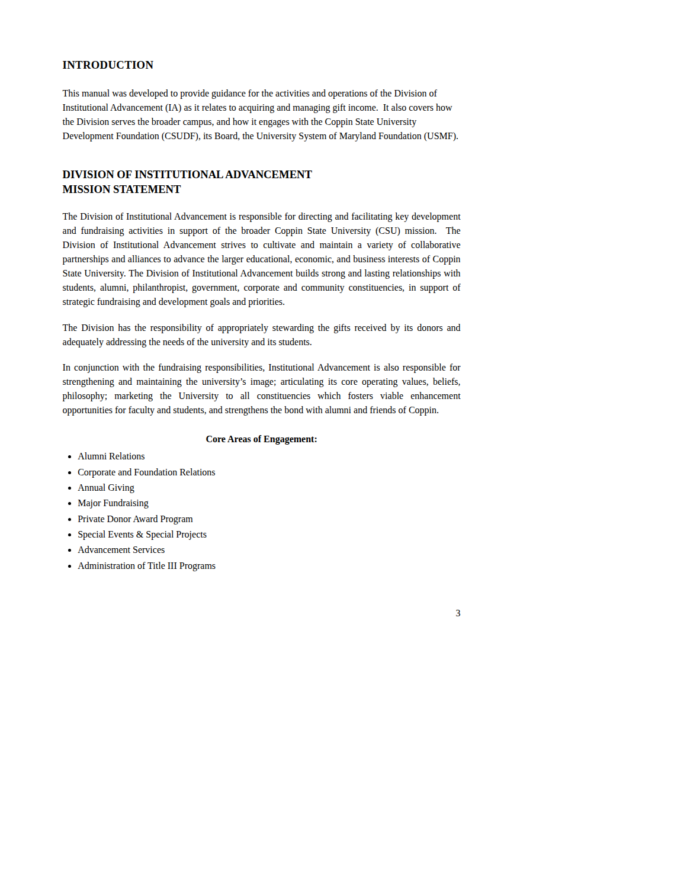INTRODUCTION
This manual was developed to provide guidance for the activities and operations of the Division of Institutional Advancement (IA) as it relates to acquiring and managing gift income. It also covers how the Division serves the broader campus, and how it engages with the Coppin State University Development Foundation (CSUDF), its Board, the University System of Maryland Foundation (USMF).
DIVISION OF INSTITUTIONAL ADVANCEMENT
MISSION STATEMENT
The Division of Institutional Advancement is responsible for directing and facilitating key development and fundraising activities in support of the broader Coppin State University (CSU) mission. The Division of Institutional Advancement strives to cultivate and maintain a variety of collaborative partnerships and alliances to advance the larger educational, economic, and business interests of Coppin State University. The Division of Institutional Advancement builds strong and lasting relationships with students, alumni, philanthropist, government, corporate and community constituencies, in support of strategic fundraising and development goals and priorities.
The Division has the responsibility of appropriately stewarding the gifts received by its donors and adequately addressing the needs of the university and its students.
In conjunction with the fundraising responsibilities, Institutional Advancement is also responsible for strengthening and maintaining the university’s image; articulating its core operating values, beliefs, philosophy; marketing the University to all constituencies which fosters viable enhancement opportunities for faculty and students, and strengthens the bond with alumni and friends of Coppin.
Core Areas of Engagement:
Alumni Relations
Corporate and Foundation Relations
Annual Giving
Major Fundraising
Private Donor Award Program
Special Events & Special Projects
Advancement Services
Administration of Title III Programs
3